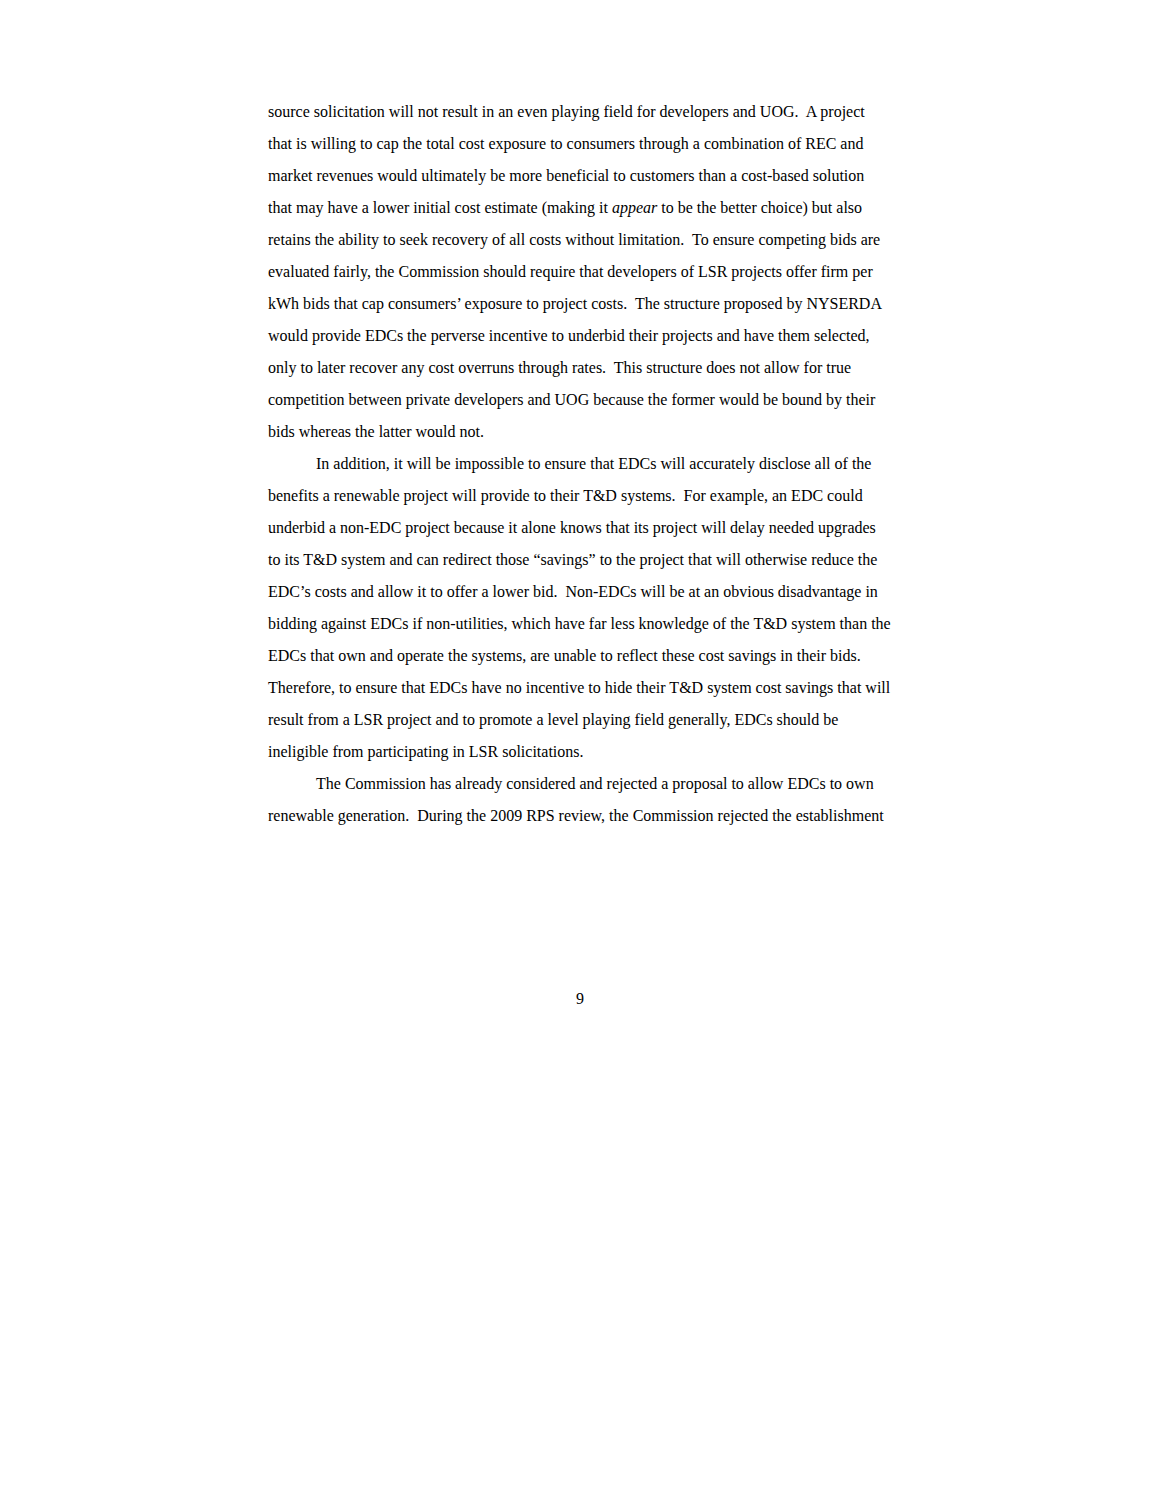source solicitation will not result in an even playing field for developers and UOG. A project that is willing to cap the total cost exposure to consumers through a combination of REC and market revenues would ultimately be more beneficial to customers than a cost-based solution that may have a lower initial cost estimate (making it appear to be the better choice) but also retains the ability to seek recovery of all costs without limitation. To ensure competing bids are evaluated fairly, the Commission should require that developers of LSR projects offer firm per kWh bids that cap consumers’ exposure to project costs. The structure proposed by NYSERDA would provide EDCs the perverse incentive to underbid their projects and have them selected, only to later recover any cost overruns through rates. This structure does not allow for true competition between private developers and UOG because the former would be bound by their bids whereas the latter would not.
In addition, it will be impossible to ensure that EDCs will accurately disclose all of the benefits a renewable project will provide to their T&D systems. For example, an EDC could underbid a non-EDC project because it alone knows that its project will delay needed upgrades to its T&D system and can redirect those “savings” to the project that will otherwise reduce the EDC’s costs and allow it to offer a lower bid. Non-EDCs will be at an obvious disadvantage in bidding against EDCs if non-utilities, which have far less knowledge of the T&D system than the EDCs that own and operate the systems, are unable to reflect these cost savings in their bids. Therefore, to ensure that EDCs have no incentive to hide their T&D system cost savings that will result from a LSR project and to promote a level playing field generally, EDCs should be ineligible from participating in LSR solicitations.
The Commission has already considered and rejected a proposal to allow EDCs to own renewable generation. During the 2009 RPS review, the Commission rejected the establishment
9